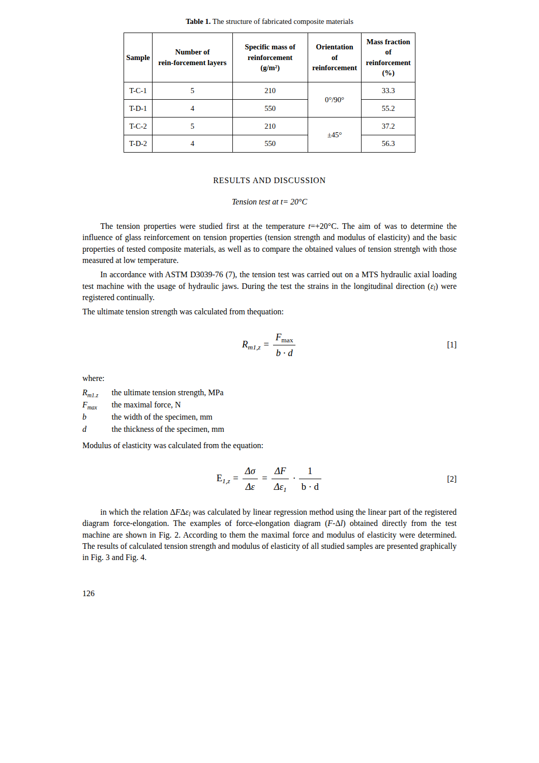Table 1. The structure of fabricated composite materials
| Sample | Number of rein‑forcement layers | Specific mass of reinforcement (g/m²) | Orientation of reinforcement | Mass fraction of reinforcement (%) |
| --- | --- | --- | --- | --- |
| T-C-1 | 5 | 210 | 0°/90° | 33.3 |
| T-D-1 | 4 | 550 | 55.2 |
| T-C-2 | 5 | 210 | ±45° | 37.2 |
| T-D-2 | 4 | 550 | 56.3 |
RESULTS AND DISCUSSION
Tension test at t= 20°C
The tension properties were studied first at the temperature t=+20°C. The aim of was to determine the influence of glass reinforcement on tension properties (tension strength and modulus of elasticity) and the basic properties of tested composite materials, as well as to compare the obtained values of tension strentgh with those measured at low temperature.
In accordance with ASTM D3039-76 (7), the tension test was carried out on a MTS hydraulic axial loading test machine with the usage of hydraulic jaws. During the test the strains in the longitudinal direction (εl) were registered continually.
The ultimate tension strength was calculated from thequation:
Rm1,z = Fmax b · d [1]
where:
Rm1.z
the ultimate tension strength, MPa
Fmax
the maximal force, N
b
the width of the specimen, mm
d
the thickness of the specimen, mm
Modulus of elasticity was calculated from the equation:
E1,z = Δσ Δε = ΔF Δε1 · 1 b · d [2]
in which the relation ΔFΔεl was calculated by linear regression method using the linear part of the registered diagram force-elongation. The examples of force-elongation diagram (F-Δl) obtained directly from the test machine are shown in Fig. 2. According to them the maximal force and modulus of elasticity were determined. The results of calculated tension strength and modulus of elasticity of all studied samples are presented graphically in Fig. 3 and Fig. 4.
126